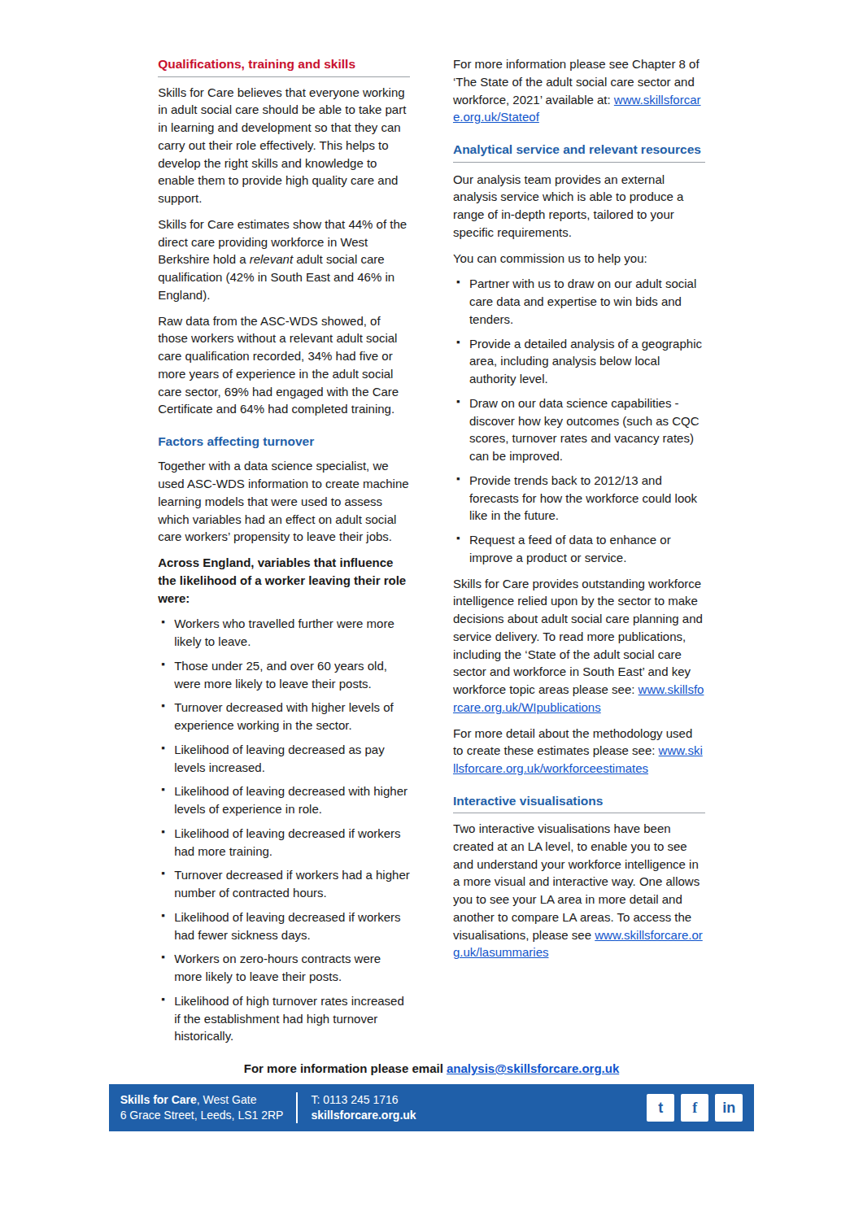Qualifications, training and skills
Skills for Care believes that everyone working in adult social care should be able to take part in learning and development so that they can carry out their role effectively. This helps to develop the right skills and knowledge to enable them to provide high quality care and support.
Skills for Care estimates show that 44% of the direct care providing workforce in West Berkshire hold a relevant adult social care qualification (42% in South East and 46% in England).
Raw data from the ASC-WDS showed, of those workers without a relevant adult social care qualification recorded, 34% had five or more years of experience in the adult social care sector, 69% had engaged with the Care Certificate and 64% had completed training.
Factors affecting turnover
Together with a data science specialist, we used ASC-WDS information to create machine learning models that were used to assess which variables had an effect on adult social care workers’ propensity to leave their jobs.
Across England, variables that influence the likelihood of a worker leaving their role were:
Workers who travelled further were more likely to leave.
Those under 25, and over 60 years old, were more likely to leave their posts.
Turnover decreased with higher levels of experience working in the sector.
Likelihood of leaving decreased as pay levels increased.
Likelihood of leaving decreased with higher levels of experience in role.
Likelihood of leaving decreased if workers had more training.
Turnover decreased if workers had a higher number of contracted hours.
Likelihood of leaving decreased if workers had fewer sickness days.
Workers on zero-hours contracts were more likely to leave their posts.
Likelihood of high turnover rates increased if the establishment had high turnover historically.
For more information please see Chapter 8 of ‘The State of the adult social care sector and workforce, 2021’ available at: www.skillsforcare.org.uk/Stateof
Analytical service and relevant resources
Our analysis team provides an external analysis service which is able to produce a range of in-depth reports, tailored to your specific requirements.
You can commission us to help you:
Partner with us to draw on our adult social care data and expertise to win bids and tenders.
Provide a detailed analysis of a geographic area, including analysis below local authority level.
Draw on our data science capabilities - discover how key outcomes (such as CQC scores, turnover rates and vacancy rates) can be improved.
Provide trends back to 2012/13 and forecasts for how the workforce could look like in the future.
Request a feed of data to enhance or improve a product or service.
Skills for Care provides outstanding workforce intelligence relied upon by the sector to make decisions about adult social care planning and service delivery. To read more publications, including the ‘State of the adult social care sector and workforce in South East’ and key workforce topic areas please see: www.skillsforcare.org.uk/WIpublications
For more detail about the methodology used to create these estimates please see: www.skillsforcare.org.uk/workforceestimates
Interactive visualisations
Two interactive visualisations have been created at an LA level, to enable you to see and understand your workforce intelligence in a more visual and interactive way. One allows you to see your LA area in more detail and another to compare LA areas. To access the visualisations, please see www.skillsforcare.org.uk/lasummaries
For more information please email analysis@skillsforcare.org.uk
Skills for Care, West Gate
6 Grace Street, Leeds, LS1 2RP
T: 0113 245 1716
skillsforcare.org.uk
t
f
in